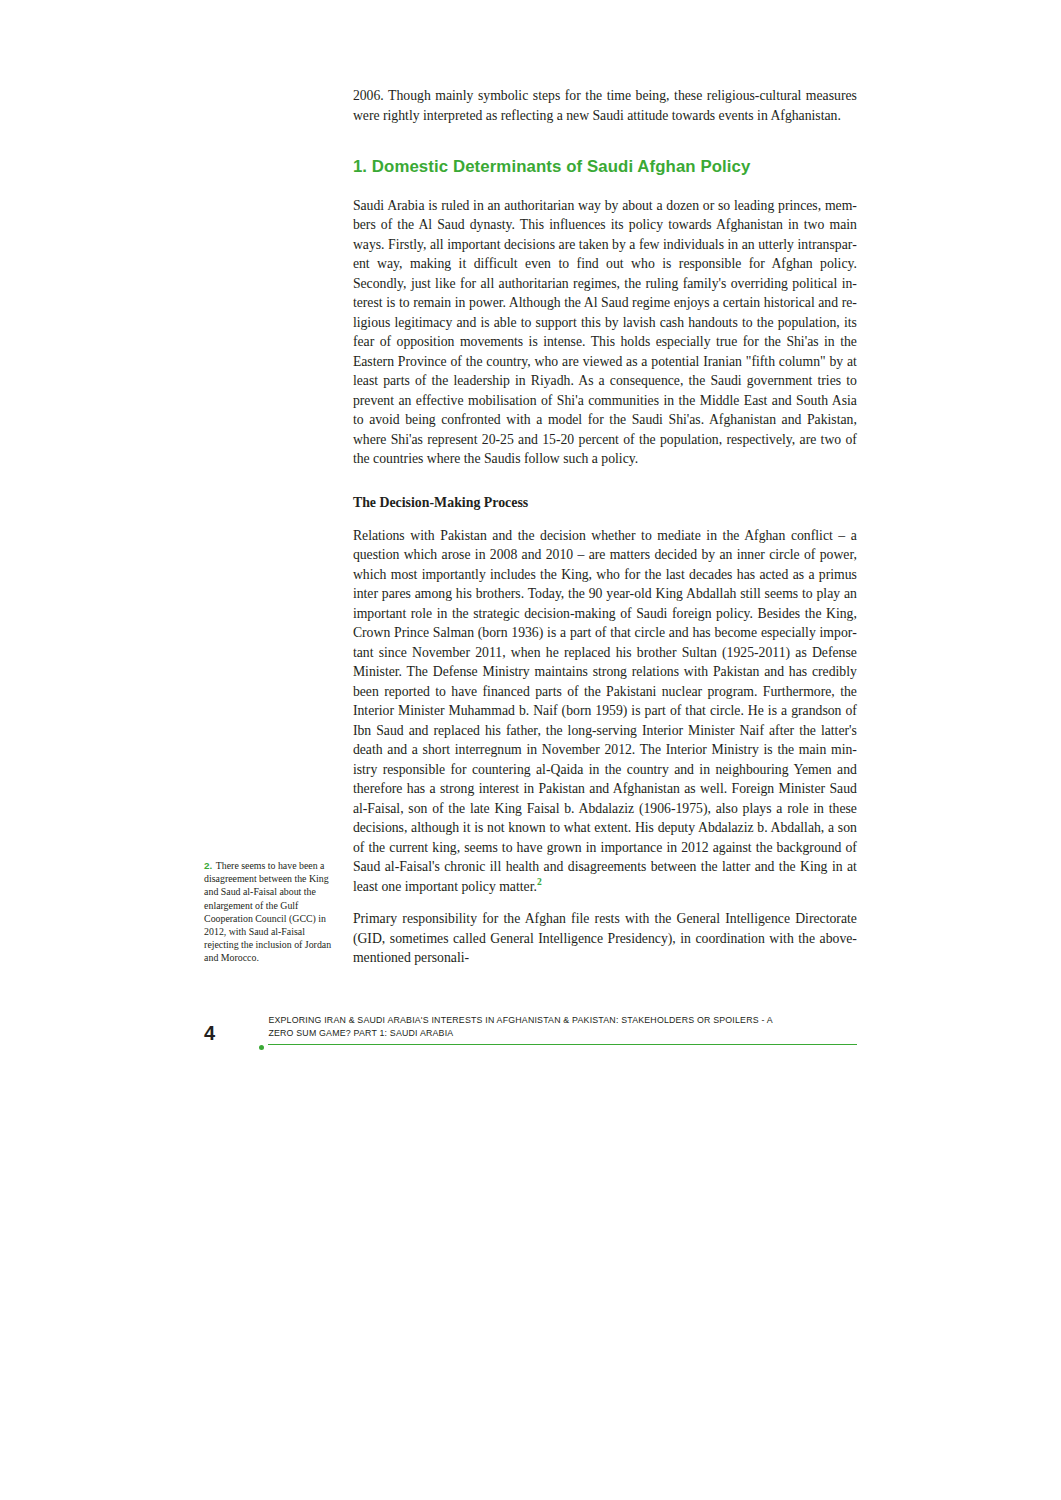2. There seems to have been a disagreement between the King and Saud al-Faisal about the enlargement of the Gulf Cooperation Council (GCC) in 2012, with Saud al-Faisal rejecting the inclusion of Jordan and Morocco.
2006. Though mainly symbolic steps for the time being, these religious-cultural measures were rightly interpreted as reflecting a new Saudi attitude towards events in Afghanistan.
1. Domestic Determinants of Saudi Afghan Policy
Saudi Arabia is ruled in an authoritarian way by about a dozen or so leading princes, members of the Al Saud dynasty. This influences its policy towards Afghanistan in two main ways. Firstly, all important decisions are taken by a few individuals in an utterly intransparent way, making it difficult even to find out who is responsible for Afghan policy. Secondly, just like for all authoritarian regimes, the ruling family's overriding political interest is to remain in power. Although the Al Saud regime enjoys a certain historical and religious legitimacy and is able to support this by lavish cash handouts to the population, its fear of opposition movements is intense. This holds especially true for the Shi'as in the Eastern Province of the country, who are viewed as a potential Iranian "fifth column" by at least parts of the leadership in Riyadh. As a consequence, the Saudi government tries to prevent an effective mobilisation of Shi'a communities in the Middle East and South Asia to avoid being confronted with a model for the Saudi Shi'as. Afghanistan and Pakistan, where Shi'as represent 20-25 and 15-20 percent of the population, respectively, are two of the countries where the Saudis follow such a policy.
The Decision-Making Process
Relations with Pakistan and the decision whether to mediate in the Afghan conflict – a question which arose in 2008 and 2010 – are matters decided by an inner circle of power, which most importantly includes the King, who for the last decades has acted as a primus inter pares among his brothers. Today, the 90 year-old King Abdallah still seems to play an important role in the strategic decision-making of Saudi foreign policy. Besides the King, Crown Prince Salman (born 1936) is a part of that circle and has become especially important since November 2011, when he replaced his brother Sultan (1925-2011) as Defense Minister. The Defense Ministry maintains strong relations with Pakistan and has credibly been reported to have financed parts of the Pakistani nuclear program. Furthermore, the Interior Minister Muhammad b. Naif (born 1959) is part of that circle. He is a grandson of Ibn Saud and replaced his father, the long-serving Interior Minister Naif after the latter's death and a short interregnum in November 2012. The Interior Ministry is the main ministry responsible for countering al-Qaida in the country and in neighbouring Yemen and therefore has a strong interest in Pakistan and Afghanistan as well. Foreign Minister Saud al-Faisal, son of the late King Faisal b. Abdalaziz (1906-1975), also plays a role in these decisions, although it is not known to what extent. His deputy Abdalaziz b. Abdallah, a son of the current king, seems to have grown in importance in 2012 against the background of Saud al-Faisal's chronic ill health and disagreements between the latter and the King in at least one important policy matter.2
Primary responsibility for the Afghan file rests with the General Intelligence Directorate (GID, sometimes called General Intelligence Presidency), in coordination with the above-mentioned personali-
4
Exploring Iran & Saudi Arabia's Interests in Afghanistan & Pakistan: Stakeholders or Spoilers - A
Zero Sum Game? Part 1: Saudi Arabia